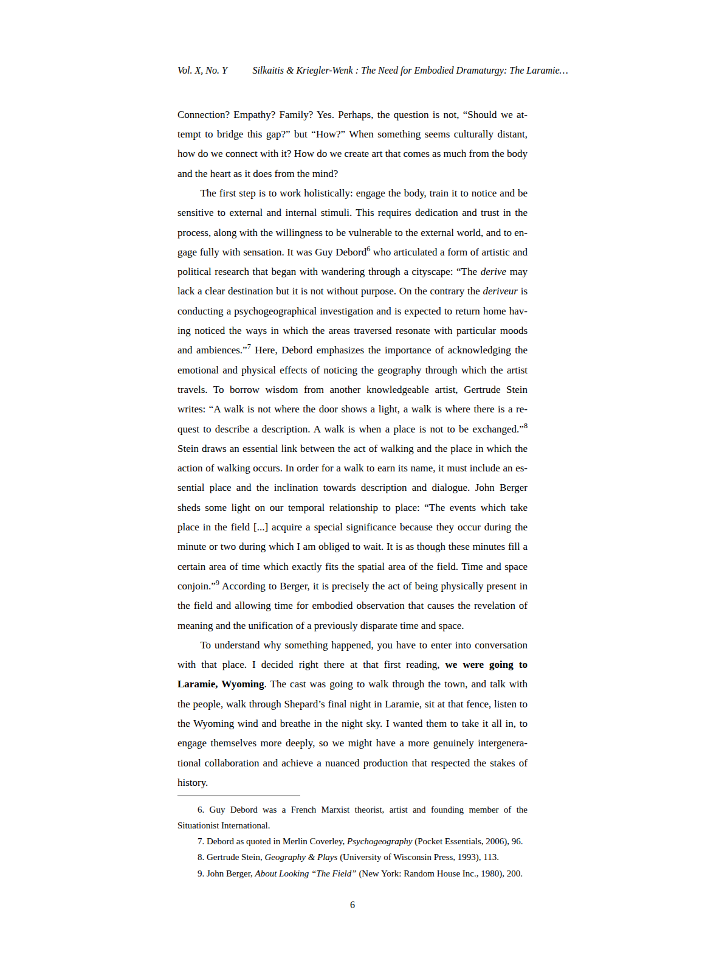Vol. X, No. Y Silkaitis & Kriegler-Wenk : The Need for Embodied Dramaturgy: The Laramie…
Connection? Empathy? Family? Yes. Perhaps, the question is not, “Should we attempt to bridge this gap?” but “How?” When something seems culturally distant, how do we connect with it? How do we create art that comes as much from the body and the heart as it does from the mind?
The first step is to work holistically: engage the body, train it to notice and be sensitive to external and internal stimuli. This requires dedication and trust in the process, along with the willingness to be vulnerable to the external world, and to engage fully with sensation. It was Guy Debord6 who articulated a form of artistic and political research that began with wandering through a cityscape: “The derive may lack a clear destination but it is not without purpose. On the contrary the deriveur is conducting a psychogeographical investigation and is expected to return home having noticed the ways in which the areas traversed resonate with particular moods and ambiences.”7 Here, Debord emphasizes the importance of acknowledging the emotional and physical effects of noticing the geography through which the artist travels. To borrow wisdom from another knowledgeable artist, Gertrude Stein writes: “A walk is not where the door shows a light, a walk is where there is a request to describe a description. A walk is when a place is not to be exchanged.”8 Stein draws an essential link between the act of walking and the place in which the action of walking occurs. In order for a walk to earn its name, it must include an essential place and the inclination towards description and dialogue. John Berger sheds some light on our temporal relationship to place: “The events which take place in the field [...] acquire a special significance because they occur during the minute or two during which I am obliged to wait. It is as though these minutes fill a certain area of time which exactly fits the spatial area of the field. Time and space conjoin.”9 According to Berger, it is precisely the act of being physically present in the field and allowing time for embodied observation that causes the revelation of meaning and the unification of a previously disparate time and space.
To understand why something happened, you have to enter into conversation with that place. I decided right there at that first reading, we were going to Laramie, Wyoming. The cast was going to walk through the town, and talk with the people, walk through Shepard’s final night in Laramie, sit at that fence, listen to the Wyoming wind and breathe in the night sky. I wanted them to take it all in, to engage themselves more deeply, so we might have a more genuinely intergenerational collaboration and achieve a nuanced production that respected the stakes of history.
6. Guy Debord was a French Marxist theorist, artist and founding member of the Situationist International.
7. Debord as quoted in Merlin Coverley, Psychogeography (Pocket Essentials, 2006), 96.
8. Gertrude Stein, Geography & Plays (University of Wisconsin Press, 1993), 113.
9. John Berger, About Looking “The Field” (New York: Random House Inc., 1980), 200.
6